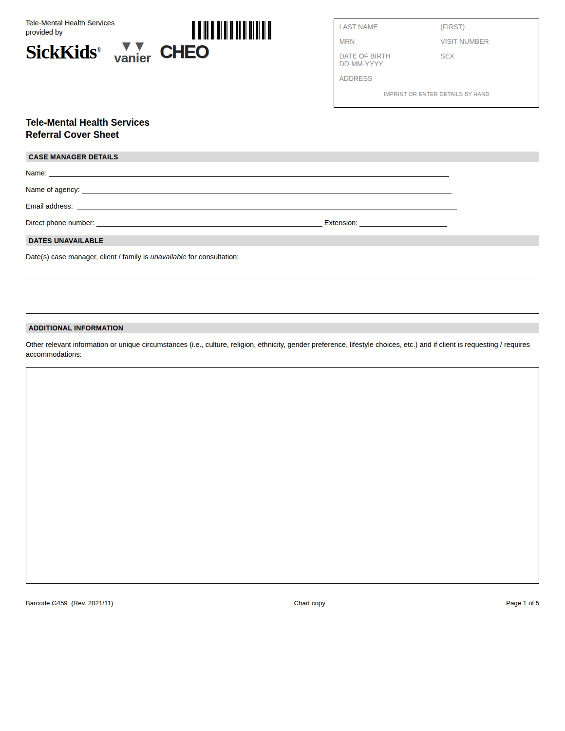Tele-Mental Health Services
provided by
SickKids®
▼▼
vanier
CHEO
LAST NAME
(FIRST)
MRN
VISIT NUMBER
DATE OF BIRTH
DD-MM-YYYY
SEX
ADDRESS
IMPRINT OR ENTER DETAILS BY HAND
Tele-Mental Health Services
Referral Cover Sheet
CASE MANAGER DETAILS
Name:
Name of agency:
Email address:
Direct phone number: Extension:
DATES UNAVAILABLE
Date(s) case manager, client / family is unavailable for consultation:
ADDITIONAL INFORMATION
Other relevant information or unique circumstances (i.e., culture, religion, ethnicity, gender preference, lifestyle choices, etc.) and if client is requesting / requires accommodations:
Barcode G459 (Rev. 2021/11)
Chart copy
Page 1 of 5